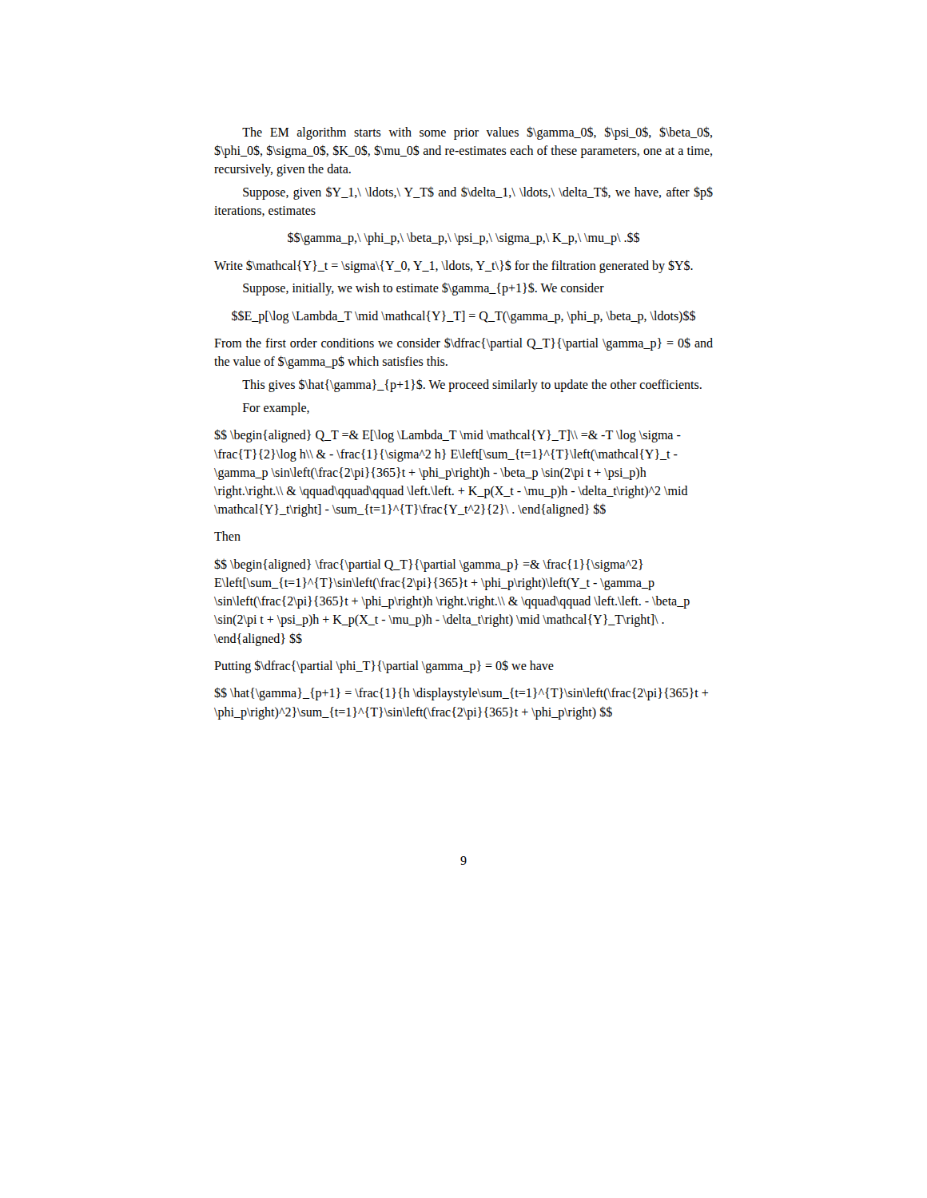The EM algorithm starts with some prior values $\gamma_0$, $\psi_0$, $\beta_0$, $\phi_0$, $\sigma_0$, $K_0$, $\mu_0$ and re-estimates each of these parameters, one at a time, recursively, given the data.
Suppose, given $Y_1,\ \ldots,\ Y_T$ and $\delta_1,\ \ldots,\ \delta_T$, we have, after $p$ iterations, estimates
$$\gamma_p,\ \phi_p,\ \beta_p,\ \psi_p,\ \sigma_p,\ K_p,\ \mu_p\ .$$
Write $\mathcal{Y}_t = \sigma\{Y_0, Y_1, \ldots, Y_t\}$ for the filtration generated by $Y$.
Suppose, initially, we wish to estimate $\gamma_{p+1}$. We consider
$$E_p[\log \Lambda_T \mid \mathcal{Y}_T] = Q_T(\gamma_p, \phi_p, \beta_p, \ldots)$$
From the first order conditions we consider $\dfrac{\partial Q_T}{\partial \gamma_p} = 0$ and the value of $\gamma_p$ which satisfies this.
This gives $\hat{\gamma}_{p+1}$. We proceed similarly to update the other coefficients.
For example,
$$ \begin{aligned} Q_T =& E[\log \Lambda_T \mid \mathcal{Y}_T]\\ =& -T \log \sigma - \frac{T}{2}\log h\\ & - \frac{1}{\sigma^2 h} E\left[\sum_{t=1}^{T}\left(\mathcal{Y}_t - \gamma_p \sin\left(\frac{2\pi}{365}t + \phi_p\right)h - \beta_p \sin(2\pi t + \psi_p)h \right.\right.\\ & \qquad\qquad\qquad \left.\left. + K_p(X_t - \mu_p)h - \delta_t\right)^2 \mid \mathcal{Y}_t\right] - \sum_{t=1}^{T}\frac{Y_t^2}{2}\ . \end{aligned} $$
Then
$$ \begin{aligned} \frac{\partial Q_T}{\partial \gamma_p} =& \frac{1}{\sigma^2} E\left[\sum_{t=1}^{T}\sin\left(\frac{2\pi}{365}t + \phi_p\right)\left(Y_t - \gamma_p \sin\left(\frac{2\pi}{365}t + \phi_p\right)h \right.\right.\\ & \qquad\qquad \left.\left. - \beta_p \sin(2\pi t + \psi_p)h + K_p(X_t - \mu_p)h - \delta_t\right) \mid \mathcal{Y}_T\right]\ . \end{aligned} $$
Putting $\dfrac{\partial \phi_T}{\partial \gamma_p} = 0$ we have
$$ \hat{\gamma}_{p+1} = \frac{1}{h \displaystyle\sum_{t=1}^{T}\sin\left(\frac{2\pi}{365}t + \phi_p\right)^2}\sum_{t=1}^{T}\sin\left(\frac{2\pi}{365}t + \phi_p\right) $$
9